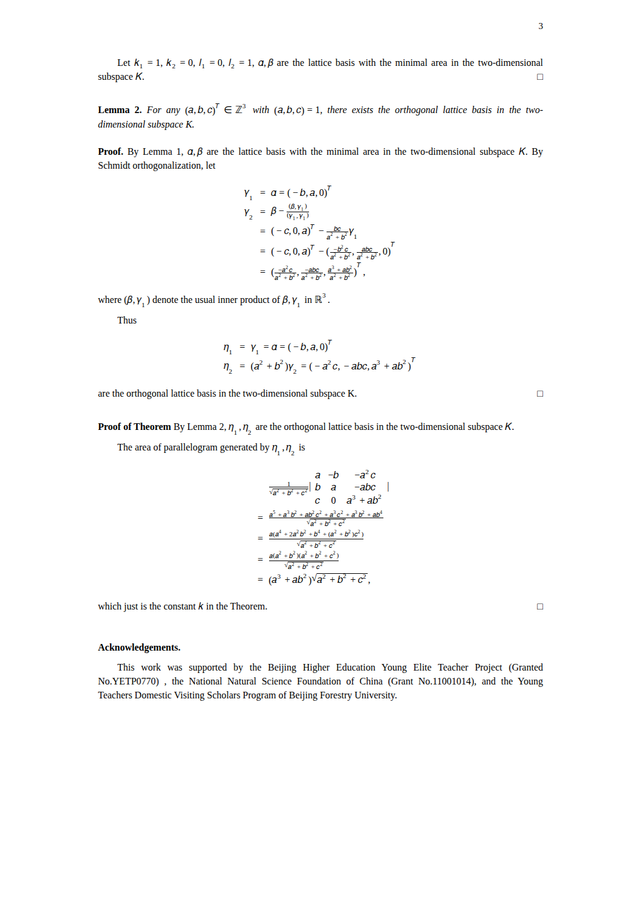3
Let k1=1, k2=0, l1=0, l2=1, α,β are the lattice basis with the minimal area in the two-dimensional subspace K. □
Lemma 2. For any (a,b,c)T∈ℤ3 with (a,b,c)=1, there exists the orthogonal lattice basis in the two-dimensional subspace K.
Proof. By Lemma 1, α,β are the lattice basis with the minimal area in the two-dimensional subspace K. By Schmidt orthogonalization, let
| γ 1 | = | α = ( − b , a , 0 ) T |
| γ 2 | = | β − ( β , γ 1 ) ( γ 1 , γ 1 ) |
| | = | ( − c , 0 , a ) T − b c a 2 + b 2 γ 1 |
| | = | ( − c , 0 , a ) T − ( − b 2 c a 2 + b 2 , a b c a 2 + b 2 , 0 ) T |
| | = | ( − a 2 c a 2 + b 2 , − a b c a 2 + b 2 , a 3 + a b 2 a 2 + b 2 ) T , |
where (β,γ1) denote the usual inner product of β,γ1 in ℝ3.
Thus
| η 1 | = | γ 1 = α = ( − b , a , 0 ) T |
| η 2 | = | ( a 2 + b 2 ) γ 2 = ( − a 2 c , − a b c , a 3 + a b 2 ) T |
are the orthogonal lattice basis in the two-dimensional subspace K. □
Proof of Theorem By Lemma 2, η1,η2 are the orthogonal lattice basis in the two-dimensional subspace K.
The area of parallelogram generated by η1,η2 is
| | | 1 a 2 + b 2 + c 2 / a − b − a 2 c b a − a b c c 0 a 3 + a b 2 / |
| | = | a 5 + a 3 b 2 + a b 2 c 2 + a 3 c 2 + a 3 b 2 + a b 4 a 2 + b 2 + c 2 |
| | = | a ( a 4 + 2 a 2 b 2 + b 4 + ( a 2 + b 2 ) c 2 ) a 2 + b 2 + c 2 |
| | = | a ( a 2 + b 2 ) ( a 2 + b 2 + c 2 ) a 2 + b 2 + c 2 |
| | = | ( a 3 + a b 2 ) a 2 + b 2 + c 2 , |
which just is the constant k in the Theorem. □
Acknowledgements.
This work was supported by the Beijing Higher Education Young Elite Teacher Project (Granted No.YETP0770) , the National Natural Science Foundation of China (Grant No.11001014), and the Young Teachers Domestic Visiting Scholars Program of Beijing Forestry University.